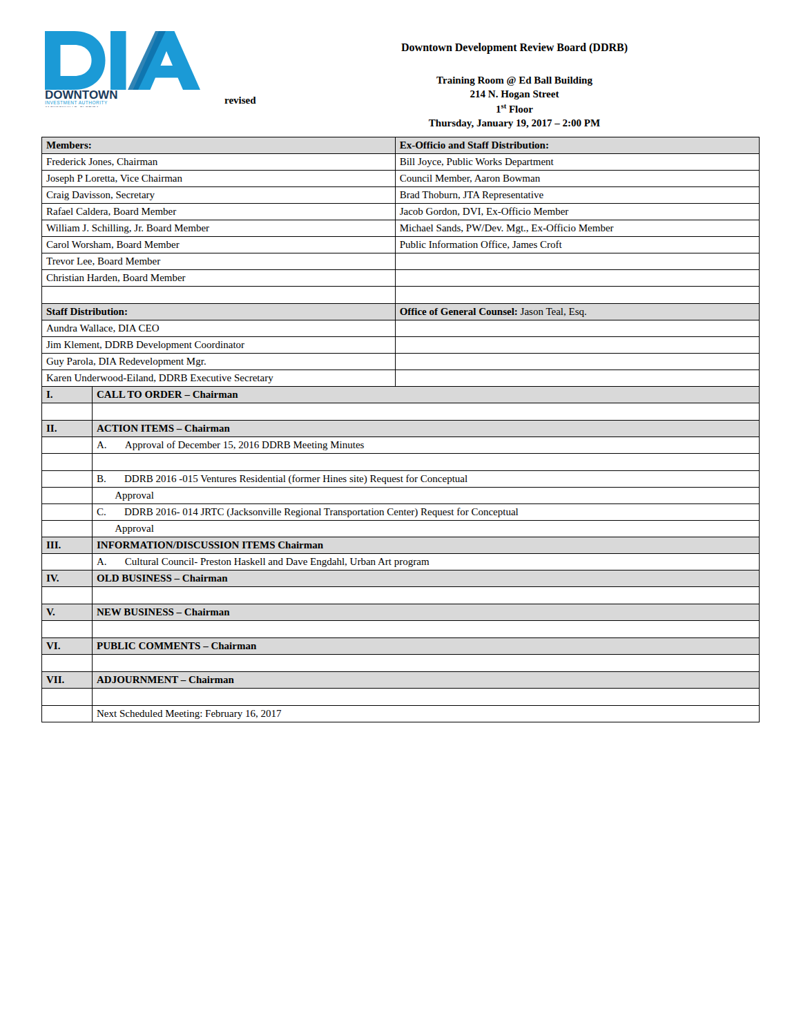DOWNTOWN INVESTMENT AUTHORITY JACKSONVILLE, FLORIDA revised
Downtown Development Review Board (DDRB)
Training Room @ Ed Ball Building
214 N. Hogan Street
1st Floor
Thursday, January 19, 2017 – 2:00 PM
| Members: | Ex-Officio and Staff Distribution: |
| Frederick Jones, Chairman | Bill Joyce, Public Works Department |
| Joseph P Loretta, Vice Chairman | Council Member, Aaron Bowman |
| Craig Davisson, Secretary | Brad Thoburn, JTA Representative |
| Rafael Caldera, Board Member | Jacob Gordon, DVI, Ex-Officio Member |
| William J. Schilling, Jr. Board Member | Michael Sands, PW/Dev. Mgt., Ex-Officio Member |
| Carol Worsham, Board Member | Public Information Office, James Croft |
| Trevor Lee, Board Member | |
| Christian Harden, Board Member | |
| Staff Distribution: | Office of General Counsel: Jason Teal, Esq. |
| Aundra Wallace, DIA CEO | |
| Jim Klement, DDRB Development Coordinator | |
| Guy Parola, DIA Redevelopment Mgr. | |
| Karen Underwood-Eiland, DDRB Executive Secretary | |
| I. | CALL TO ORDER – Chairman |
| II. | ACTION ITEMS – Chairman |
| | A. Approval of December 15, 2016 DDRB Meeting Minutes |
| | B. DDRB 2016 -015 Ventures Residential (former Hines site) Request for Conceptual |
| | Approval |
| | C. DDRB 2016- 014 JRTC (Jacksonville Regional Transportation Center) Request for Conceptual |
| | Approval |
| III. | INFORMATION/DISCUSSION ITEMS Chairman |
| | A. Cultural Council- Preston Haskell and Dave Engdahl, Urban Art program |
| IV. | OLD BUSINESS – Chairman |
| V. | NEW BUSINESS – Chairman |
| VI. | PUBLIC COMMENTS – Chairman |
| VII. | ADJOURNMENT – Chairman |
| | Next Scheduled Meeting: February 16, 2017 |